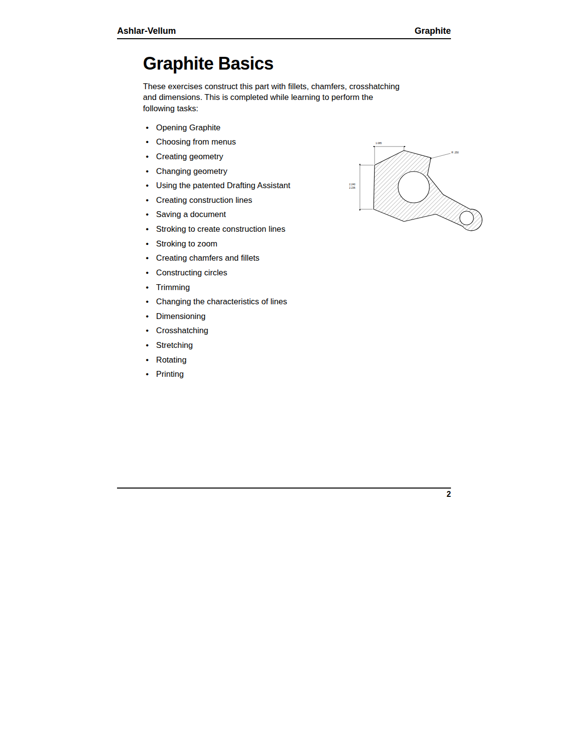Ashlar-Vellum Graphite
Graphite Basics
These exercises construct this part with fillets, chamfers, crosshatching and dimensions. This is completed while learning to perform the following tasks:
Opening Graphite
Choosing from menus
Creating geometry
Changing geometry
Using the patented Drafting Assistant
Creating construction lines
Saving a document
Stroking to create construction lines
Stroking to zoom
Creating chamfers and fillets
Constructing circles
Trimming
Changing the characteristics of lines
Dimensioning
Crosshatching
Stretching
Rotating
Printing
1.085 R .250 2.240 2.236
2